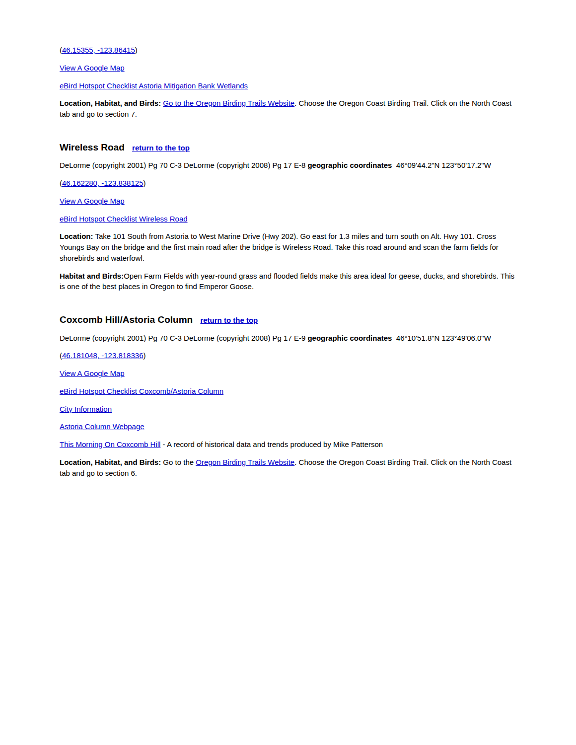(46.15355, -123.86415)
View A Google Map
eBird Hotspot Checklist Astoria Mitigation Bank Wetlands
Location, Habitat, and Birds: Go to the Oregon Birding Trails Website. Choose the Oregon Coast Birding Trail. Click on the North Coast tab and go to section 7.
Wireless Road return to the top
DeLorme (copyright 2001) Pg 70 C-3 DeLorme (copyright 2008) Pg 17 E-8 geographic coordinates 46°09'44.2"N 123°50'17.2"W
(46.162280, -123.838125)
View A Google Map
eBird Hotspot Checklist Wireless Road
Location: Take 101 South from Astoria to West Marine Drive (Hwy 202). Go east for 1.3 miles and turn south on Alt. Hwy 101. Cross Youngs Bay on the bridge and the first main road after the bridge is Wireless Road. Take this road around and scan the farm fields for shorebirds and waterfowl.
Habitat and Birds: Open Farm Fields with year-round grass and flooded fields make this area ideal for geese, ducks, and shorebirds. This is one of the best places in Oregon to find Emperor Goose.
Coxcomb Hill/Astoria Column return to the top
DeLorme (copyright 2001) Pg 70 C-3 DeLorme (copyright 2008) Pg 17 E-9 geographic coordinates 46°10'51.8"N 123°49'06.0"W
(46.181048, -123.818336)
View A Google Map
eBird Hotspot Checklist Coxcomb/Astoria Column
City Information
Astoria Column Webpage
This Morning On Coxcomb Hill - A record of historical data and trends produced by Mike Patterson
Location, Habitat, and Birds: Go to the Oregon Birding Trails Website. Choose the Oregon Coast Birding Trail. Click on the North Coast tab and go to section 6.